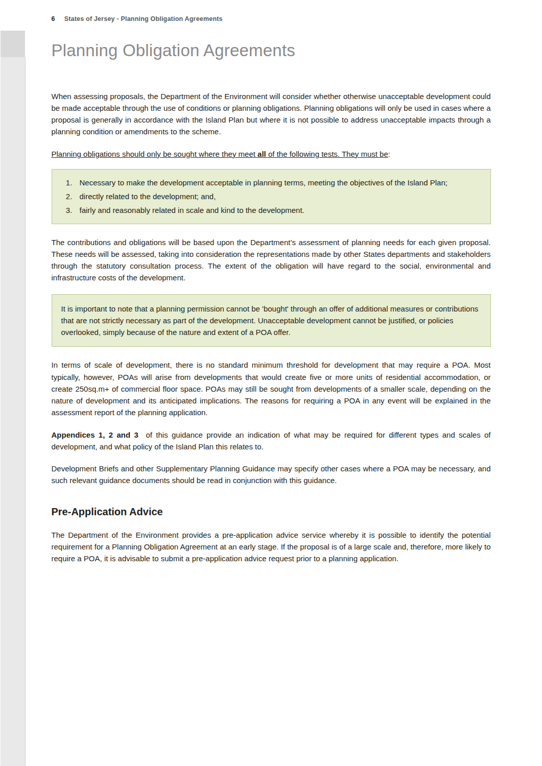6 States of Jersey - Planning Obligation Agreements
Planning Obligation Agreements
When assessing proposals, the Department of the Environment will consider whether otherwise unacceptable development could be made acceptable through the use of conditions or planning obligations. Planning obligations will only be used in cases where a proposal is generally in accordance with the Island Plan but where it is not possible to address unacceptable impacts through a planning condition or amendments to the scheme.
Planning obligations should only be sought where they meet all of the following tests. They must be:
Necessary to make the development acceptable in planning terms, meeting the objectives of the Island Plan;
directly related to the development; and,
fairly and reasonably related in scale and kind to the development.
The contributions and obligations will be based upon the Department’s assessment of planning needs for each given proposal. These needs will be assessed, taking into consideration the representations made by other States departments and stakeholders through the statutory consultation process. The extent of the obligation will have regard to the social, environmental and infrastructure costs of the development.
It is important to note that a planning permission cannot be 'bought' through an offer of additional measures or contributions that are not strictly necessary as part of the development. Unacceptable development cannot be justified, or policies overlooked, simply because of the nature and extent of a POA offer.
In terms of scale of development, there is no standard minimum threshold for development that may require a POA. Most typically, however, POAs will arise from developments that would create five or more units of residential accommodation, or create 250sq.m+ of commercial floor space. POAs may still be sought from developments of a smaller scale, depending on the nature of development and its anticipated implications. The reasons for requiring a POA in any event will be explained in the assessment report of the planning application.
Appendices 1, 2 and 3 of this guidance provide an indication of what may be required for different types and scales of development, and what policy of the Island Plan this relates to.
Development Briefs and other Supplementary Planning Guidance may specify other cases where a POA may be necessary, and such relevant guidance documents should be read in conjunction with this guidance.
Pre-Application Advice
The Department of the Environment provides a pre-application advice service whereby it is possible to identify the potential requirement for a Planning Obligation Agreement at an early stage. If the proposal is of a large scale and, therefore, more likely to require a POA, it is advisable to submit a pre-application advice request prior to a planning application.